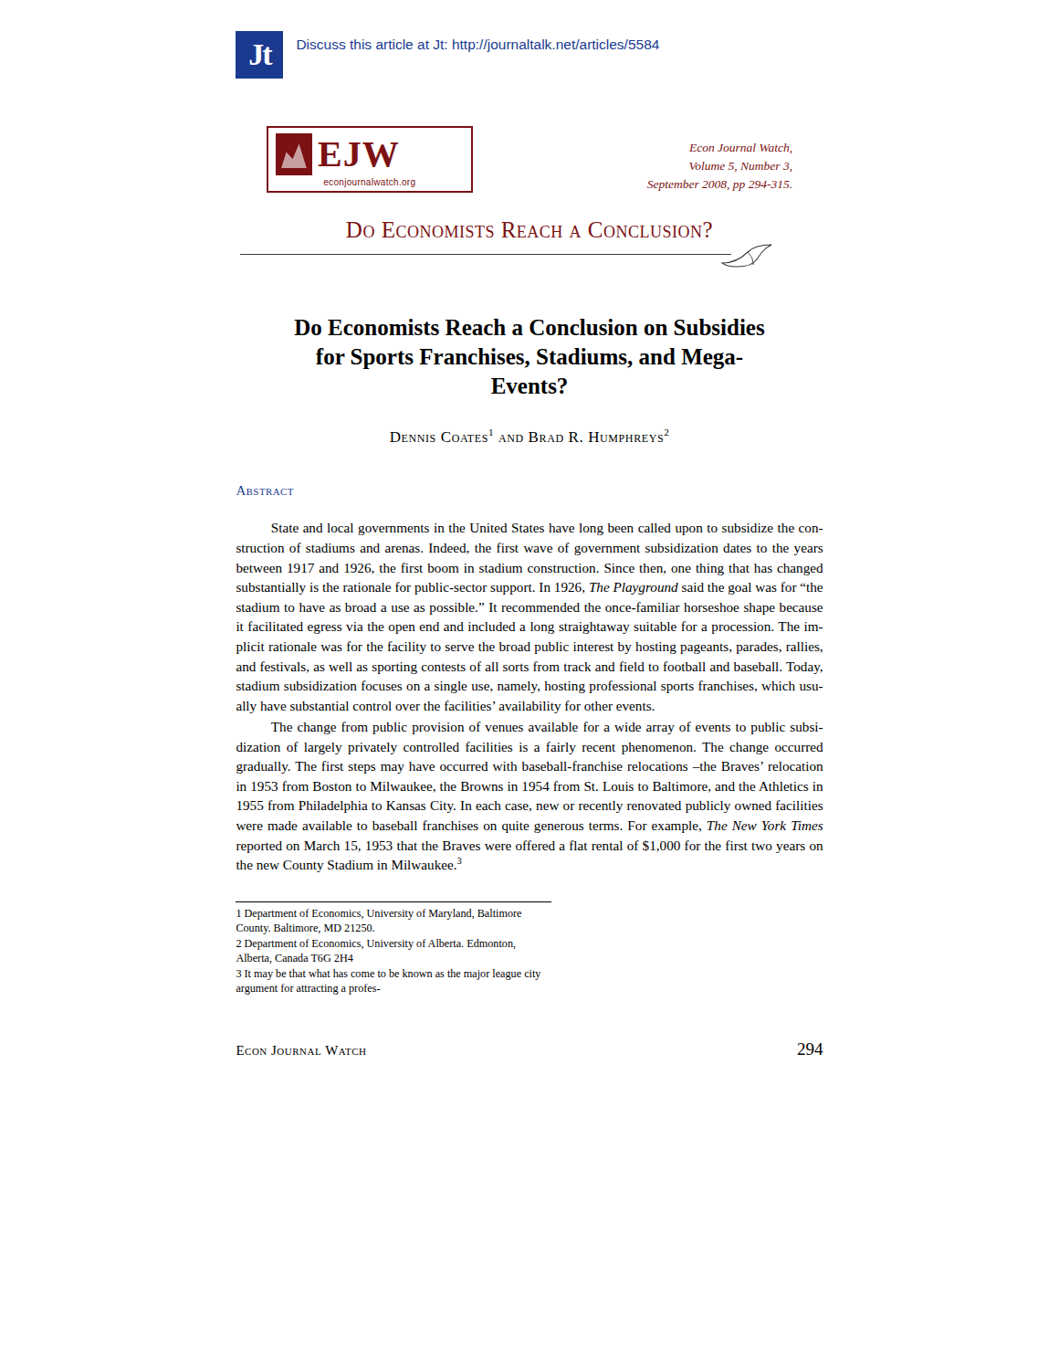Jt
Discuss this article at Jt: http://journaltalk.net/articles/5584
EJW
econjournalwatch.org
Econ Journal Watch,
Volume 5, Number 3,
September 2008, pp 294-315.
Do Economists Reach a Conclusion?
Do Economists Reach a Conclusion on Sub­sidies for Sports Franchises, Stadiums, and Mega-Events?
Dennis Coates1 and Brad R. Humphreys2
Abstract
State and local governments in the United States have long been called upon to subsidize the construction of stadiums and arenas. Indeed, the first wave of government subsidization dates to the years between 1917 and 1926, the first boom in stadium construction. Since then, one thing that has changed substan­tially is the rationale for public-sector support. In 1926, The Playground said the goal was for “the stadium to have as broad a use as possible.” It recommended the once-familiar horseshoe shape because it facilitated egress via the open end and included a long straightaway suitable for a procession. The implicit rationale was for the facility to serve the broad public interest by hosting pageants, parades, rallies, and festivals, as well as sporting contests of all sorts from track and field to football and baseball. Today, stadium subsidization focuses on a single use, namely, hosting professional sports franchises, which usually have substantial con­trol over the facilities’ availability for other events.
The change from public provision of venues available for a wide array of events to public subsidization of largely privately controlled facilities is a fairly recent phenomenon. The change occurred gradually. The first steps may have occurred with baseball-franchise relocations –the Braves’ relocation in 1953 from Boston to Milwaukee, the Browns in 1954 from St. Louis to Baltimore, and the Athletics in 1955 from Philadelphia to Kansas City. In each case, new or recently renovated publicly owned facilities were made available to baseball franchises on quite generous terms. For example, The New York Times reported on March 15, 1953 that the Braves were offered a flat rental of $1,000 for the first two years on the new County Stadium in Milwaukee.3
1 Department of Economics, University of Maryland, Baltimore County. Baltimore, MD 21250.
2 Department of Economics, University of Alberta. Edmonton, Alberta, Canada T6G 2H4
3 It may be that what has come to be known as the major league city argument for attracting a profes-
Econ Journal Watch
294